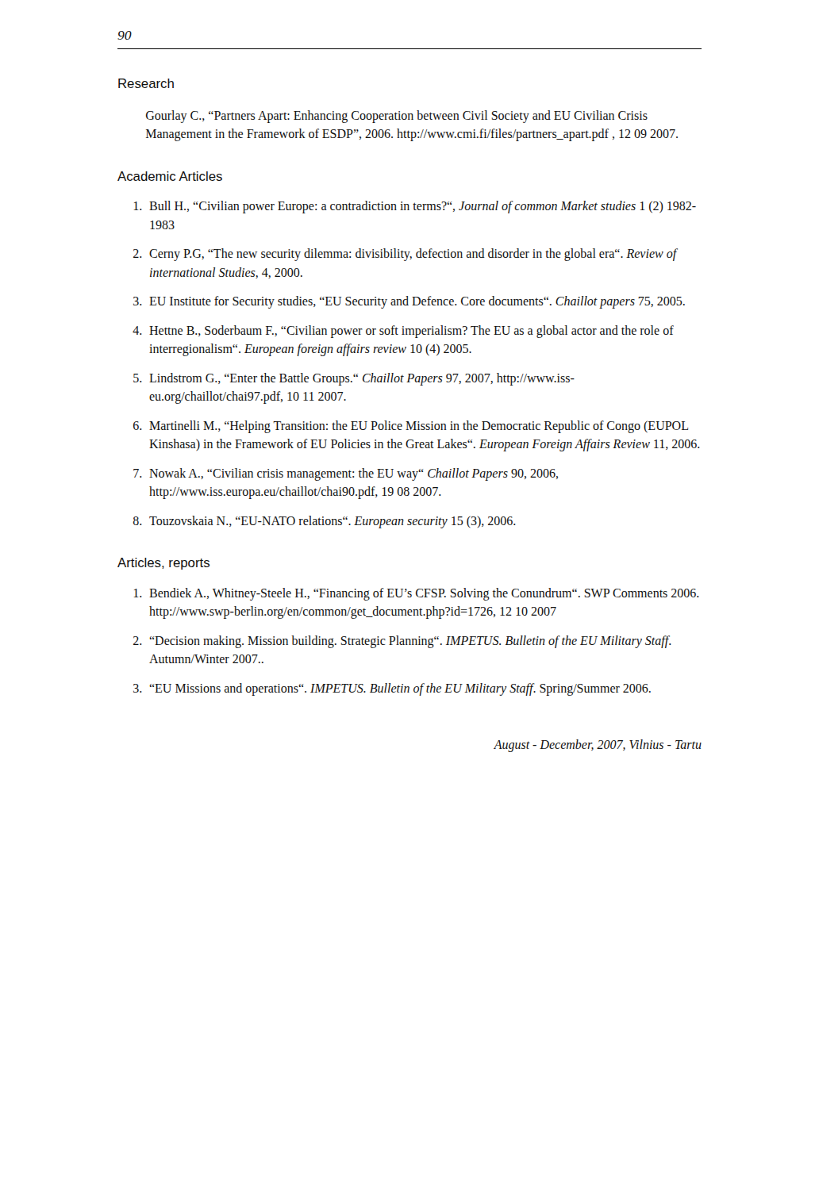90
Research
Gourlay C., “Partners Apart: Enhancing Cooperation between Civil Society and EU Civilian Crisis Management in the Framework of ESDP”, 2006. http://www.cmi.fi/files/partners_apart.pdf , 12 09 2007.
Academic Articles
Bull H., “Civilian power Europe: a contradiction in terms?“, Journal of common Market studies 1 (2) 1982-1983
Cerny P.G, “The new security dilemma: divisibility, defection and disorder in the global era“. Review of international Studies, 4, 2000.
EU Institute for Security studies, “EU Security and Defence. Core documents“. Chaillot papers 75, 2005.
Hettne B., Soderbaum F., “Civilian power or soft imperialism? The EU as a global actor and the role of interregionalism“. European foreign affairs review 10 (4) 2005.
Lindstrom G., “Enter the Battle Groups.“ Chaillot Papers 97, 2007, http://www.iss-eu.org/chaillot/chai97.pdf, 10 11 2007.
Martinelli M., “Helping Transition: the EU Police Mission in the Democratic Republic of Congo (EUPOL Kinshasa) in the Framework of EU Policies in the Great Lakes“. European Foreign Affairs Review 11, 2006.
Nowak A., “Civilian crisis management: the EU way“ Chaillot Papers 90, 2006, http://www.iss.europa.eu/chaillot/chai90.pdf, 19 08 2007.
Touzovskaia N., “EU-NATO relations“. European security 15 (3), 2006.
Articles, reports
Bendiek A., Whitney-Steele H., “Financing of EU’s CFSP. Solving the Conundrum“. SWP Comments 2006. http://www.swp-berlin.org/en/common/get_document.php?id=1726, 12 10 2007
“Decision making. Mission building. Strategic Planning“. IMPETUS. Bulletin of the EU Military Staff. Autumn/Winter 2007..
“EU Missions and operations“. IMPETUS. Bulletin of the EU Military Staff. Spring/Summer 2006.
August - December, 2007, Vilnius - Tartu